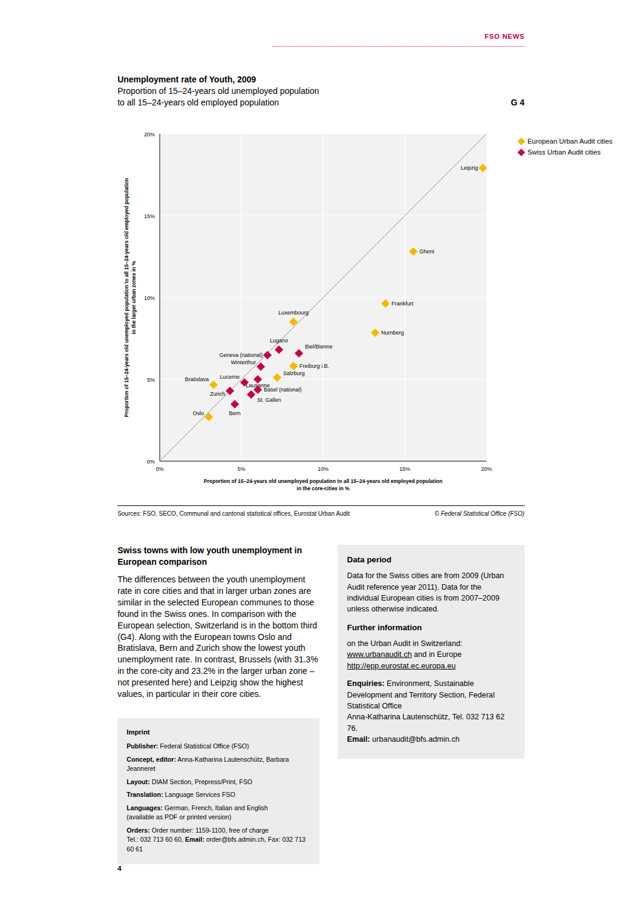FSO NEWS
Unemployment rate of Youth, 2009
Proportion of 15–24-years old unemployed population
to all 15–24-years old employed population G 4
20% 15% 10% 5% 0% 0% 5% 10% 15% 20% Proportion of 15–24-years old unemployed population to all 15–24-years old employed population in the larger urban zones in % Proportion of 15–24-years old unemployed population to all 15–24-years old employed population in the core-cities in % Leipzig Ghent Frankfurt Nurnberg Luxembourg Biel/Bienne Lugano Geneva (national) Freiburg i.B. Winterthur Salzburg Lausanne Lucerne Bratislava Basel (national) Zurich St. Gallen Bern Oslo
European Urban Audit cities
Swiss Urban Audit cities
Sources: FSO, SECO, Communal and cantonal statistical offices, Eurostat Urban Audit
© Federal Statistical Office (FSO)
Swiss towns with low youth unemployment in
European comparison
The differences between the youth unemployment rate in core cities and that in larger urban zones are similar in the selected European communes to those found in the Swiss ones. In comparison with the European selection, Switzerland is in the bottom third (G4). Along with the European towns Oslo and Bratislava, Bern and Zurich show the lowest youth unemployment rate. In contrast, Brussels (with 31.3% in the core-city and 23.2% in the larger urban zone – not presented here) and Leipzig show the highest values, in particular in their core cities.
Imprint
Publisher: Federal Statistical Office (FSO)
Concept, editor: Anna-Katharina Lautenschütz, Barbara Jeanneret
Layout: DIAM Section, Prepress/Print, FSO
Translation: Language Services FSO
Languages: German, French, Italian and English
(available as PDF or printed version)
Orders: Order number: 1159-1100, free of charge
Tel.: 032 713 60 60, Email: order@bfs.admin.ch, Fax: 032 713 60 61
Data period
Data for the Swiss cities are from 2009 (Urban Audit reference year 2011). Data for the individual European cities is from 2007–2009 unless otherwise indicated.
Further information
on the Urban Audit in Switzerland: www.urbanaudit.ch and in Europe http://epp.eurostat.ec.europa.eu
Enquiries: Environment, Sustainable Development and Territory Section, Federal Statistical Office
Anna-Katharina Lautenschütz, Tel. 032 713 62 76.
Email: urbanaudit@bfs.admin.ch
4